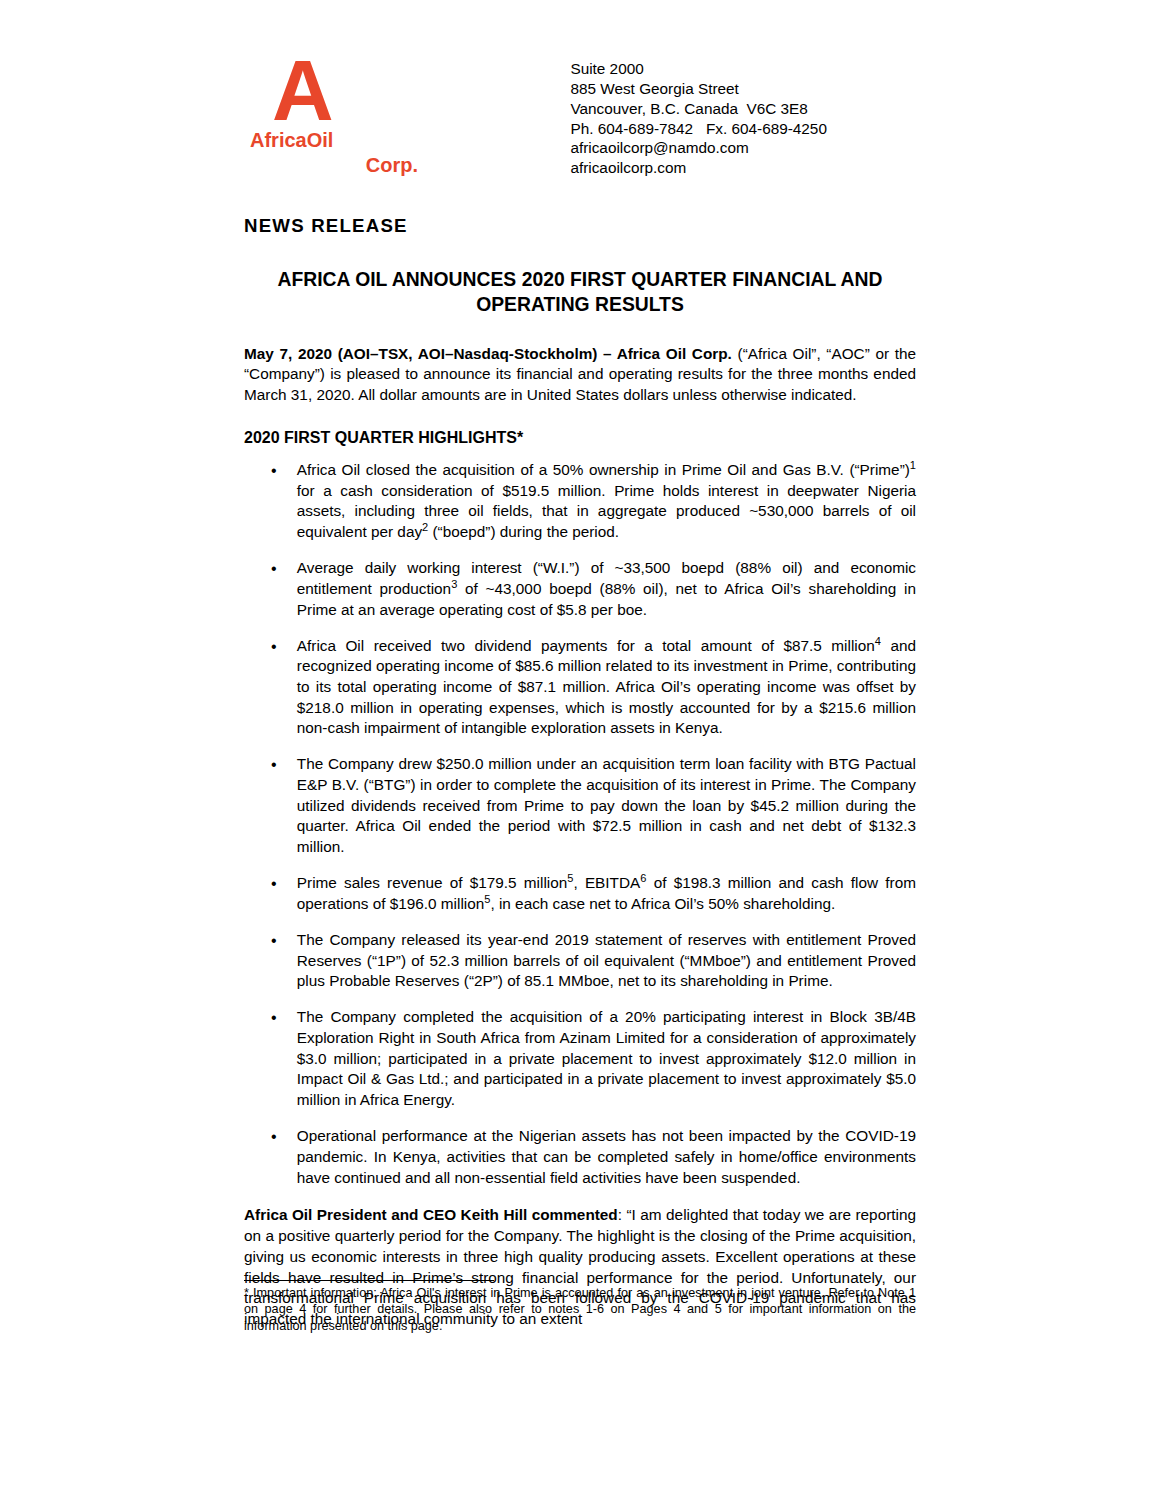A
AfricaOil
Corp.
Suite 2000
885 West Georgia Street
Vancouver, B.C. Canada V6C 3E8
Ph. 604-689-7842 Fx. 604-689-4250
africaoilcorp@namdo.com
africaoilcorp.com
NEWS RELEASE
AFRICA OIL ANNOUNCES 2020 FIRST QUARTER FINANCIAL AND
OPERATING RESULTS
May 7, 2020 (AOI–TSX, AOI–Nasdaq-Stockholm) – Africa Oil Corp. (“Africa Oil”, “AOC” or the “Company”) is pleased to announce its financial and operating results for the three months ended March 31, 2020. All dollar amounts are in United States dollars unless otherwise indicated.
2020 FIRST QUARTER HIGHLIGHTS*
Africa Oil closed the acquisition of a 50% ownership in Prime Oil and Gas B.V. (“Prime”)1 for a cash consideration of $519.5 million. Prime holds interest in deepwater Nigeria assets, including three oil fields, that in aggregate produced ~530,000 barrels of oil equivalent per day2 (“boepd”) during the period.
Average daily working interest (“W.I.”) of ~33,500 boepd (88% oil) and economic entitlement production3 of ~43,000 boepd (88% oil), net to Africa Oil’s shareholding in Prime at an average operating cost of $5.8 per boe.
Africa Oil received two dividend payments for a total amount of $87.5 million4 and recognized operating income of $85.6 million related to its investment in Prime, contributing to its total operating income of $87.1 million. Africa Oil’s operating income was offset by $218.0 million in operating expenses, which is mostly accounted for by a $215.6 million non-cash impairment of intangible exploration assets in Kenya.
The Company drew $250.0 million under an acquisition term loan facility with BTG Pactual E&P B.V. (“BTG”) in order to complete the acquisition of its interest in Prime. The Company utilized dividends received from Prime to pay down the loan by $45.2 million during the quarter. Africa Oil ended the period with $72.5 million in cash and net debt of $132.3 million.
Prime sales revenue of $179.5 million5, EBITDA6 of $198.3 million and cash flow from operations of $196.0 million5, in each case net to Africa Oil’s 50% shareholding.
The Company released its year-end 2019 statement of reserves with entitlement Proved Reserves (“1P”) of 52.3 million barrels of oil equivalent (“MMboe”) and entitlement Proved plus Probable Reserves (“2P”) of 85.1 MMboe, net to its shareholding in Prime.
The Company completed the acquisition of a 20% participating interest in Block 3B/4B Exploration Right in South Africa from Azinam Limited for a consideration of approximately $3.0 million; participated in a private placement to invest approximately $12.0 million in Impact Oil & Gas Ltd.; and participated in a private placement to invest approximately $5.0 million in Africa Energy.
Operational performance at the Nigerian assets has not been impacted by the COVID-19 pandemic. In Kenya, activities that can be completed safely in home/office environments have continued and all non-essential field activities have been suspended.
Africa Oil President and CEO Keith Hill commented: “I am delighted that today we are reporting on a positive quarterly period for the Company. The highlight is the closing of the Prime acquisition, giving us economic interests in three high quality producing assets. Excellent operations at these fields have resulted in Prime’s strong financial performance for the period. Unfortunately, our transformational Prime acquisition has been followed by the COVID-19 pandemic that has impacted the international community to an extent
* Important information: Africa Oil's interest in Prime is accounted for as an investment in joint venture. Refer to Note 1 on page 4 for further details. Please also refer to notes 1-6 on Pages 4 and 5 for important information on the information presented on this page.